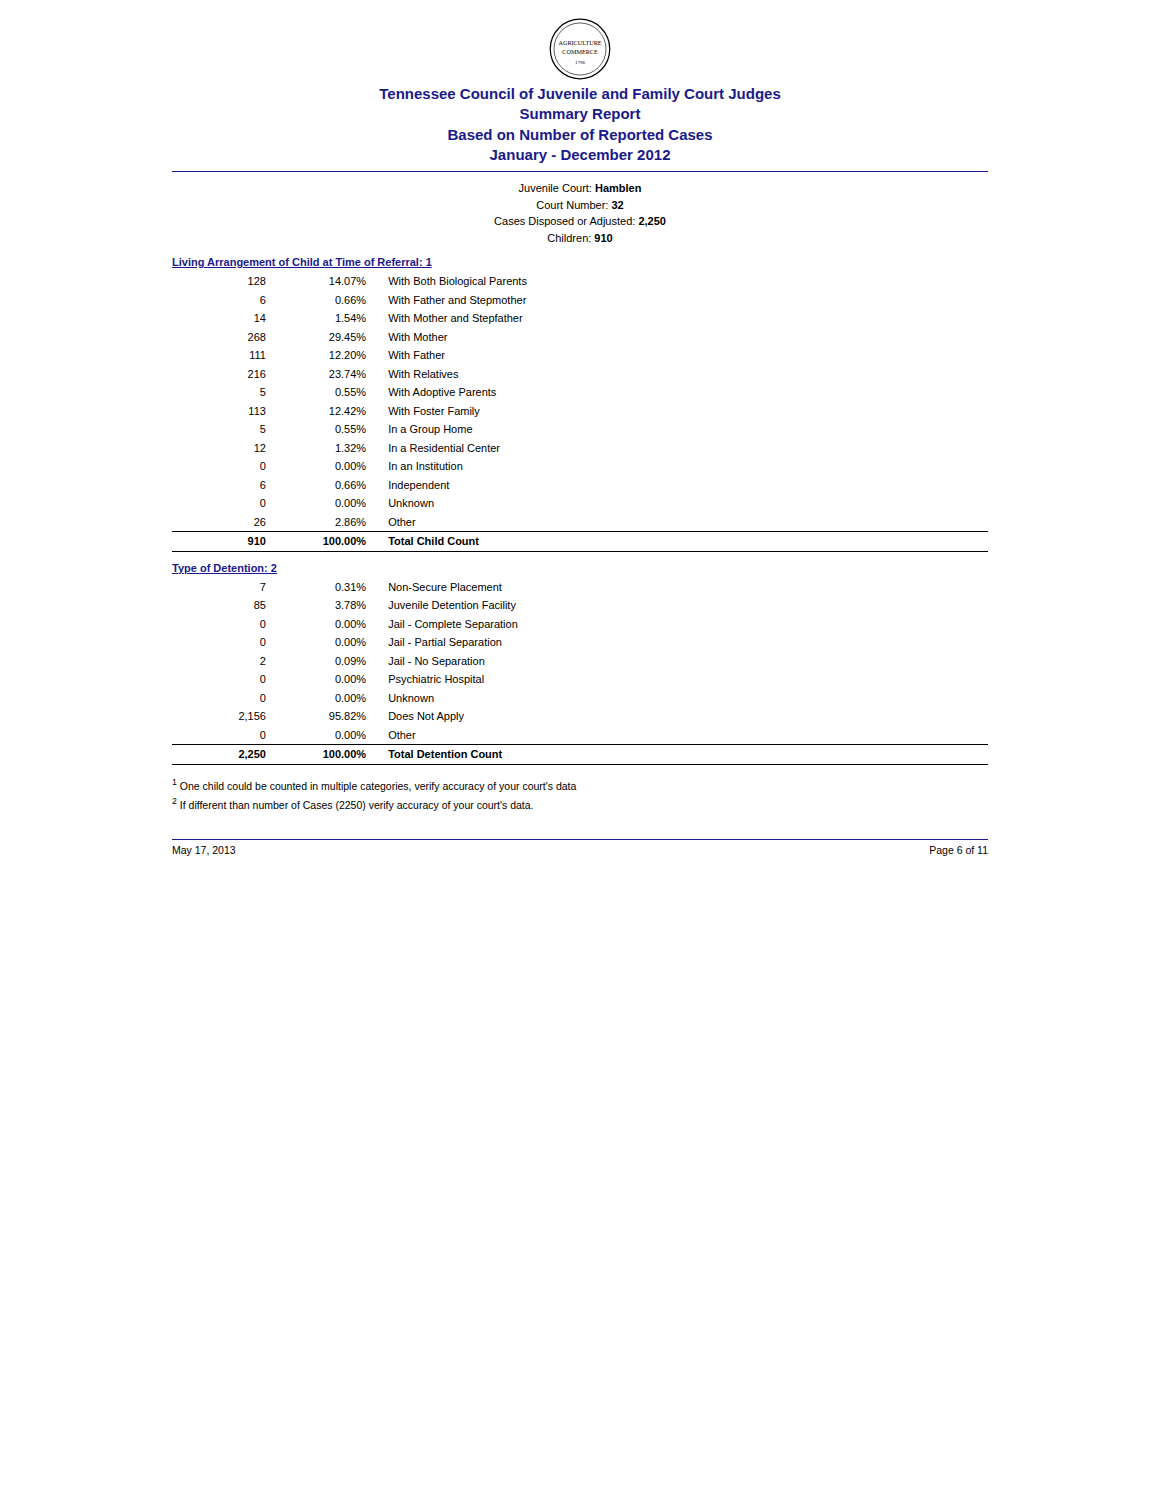Tennessee Council of Juvenile and Family Court Judges
Summary Report
Based on Number of Reported Cases
January - December 2012
Juvenile Court: Hamblen
Court Number: 32
Cases Disposed or Adjusted: 2,250
Children: 910
Living Arrangement of Child at Time of Referral: 1
| 128 | 14.07% | With Both Biological Parents |
| 6 | 0.66% | With Father and Stepmother |
| 14 | 1.54% | With Mother and Stepfather |
| 268 | 29.45% | With Mother |
| 111 | 12.20% | With Father |
| 216 | 23.74% | With Relatives |
| 5 | 0.55% | With Adoptive Parents |
| 113 | 12.42% | With Foster Family |
| 5 | 0.55% | In a Group Home |
| 12 | 1.32% | In a Residential Center |
| 0 | 0.00% | In an Institution |
| 6 | 0.66% | Independent |
| 0 | 0.00% | Unknown |
| 26 | 2.86% | Other |
| 910 | 100.00% | Total Child Count |
Type of Detention: 2
| 7 | 0.31% | Non-Secure Placement |
| 85 | 3.78% | Juvenile Detention Facility |
| 0 | 0.00% | Jail - Complete Separation |
| 0 | 0.00% | Jail - Partial Separation |
| 2 | 0.09% | Jail - No Separation |
| 0 | 0.00% | Psychiatric Hospital |
| 0 | 0.00% | Unknown |
| 2,156 | 95.82% | Does Not Apply |
| 0 | 0.00% | Other |
| 2,250 | 100.00% | Total Detention Count |
1 One child could be counted in multiple categories, verify accuracy of your court's data
2 If different than number of Cases (2250) verify accuracy of your court's data.
May 17, 2013 Page 6 of 11